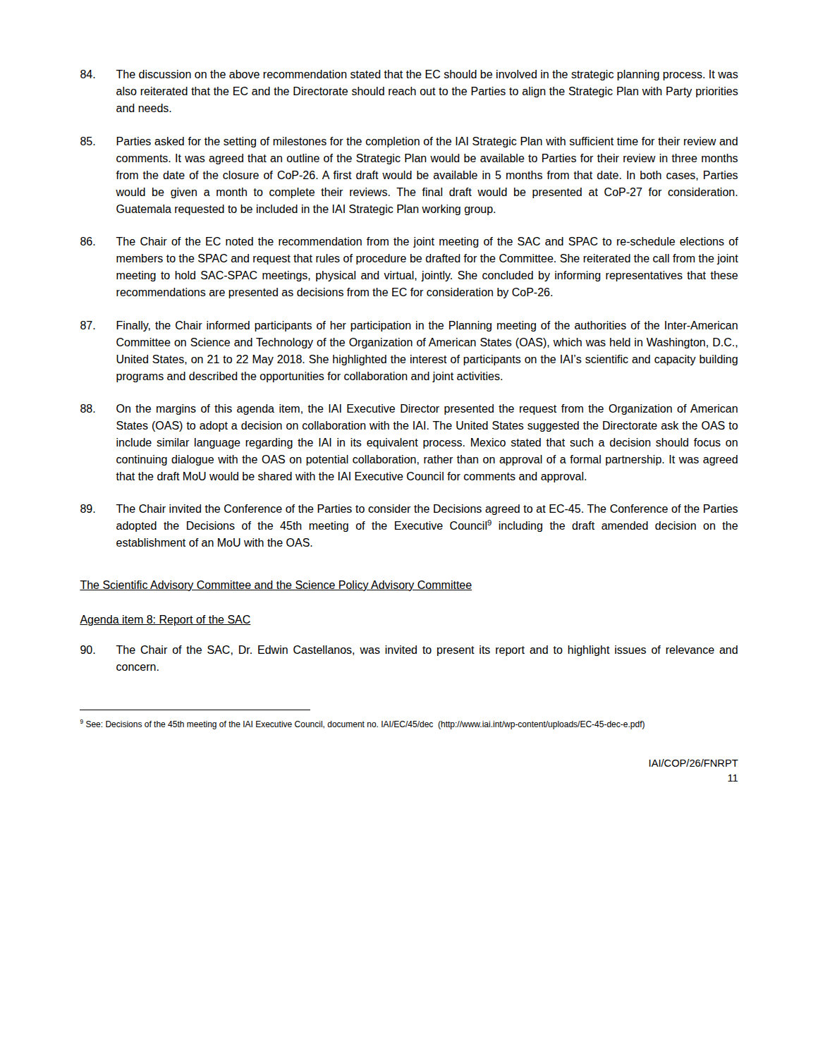84. The discussion on the above recommendation stated that the EC should be involved in the strategic planning process. It was also reiterated that the EC and the Directorate should reach out to the Parties to align the Strategic Plan with Party priorities and needs.
85. Parties asked for the setting of milestones for the completion of the IAI Strategic Plan with sufficient time for their review and comments. It was agreed that an outline of the Strategic Plan would be available to Parties for their review in three months from the date of the closure of CoP-26. A first draft would be available in 5 months from that date. In both cases, Parties would be given a month to complete their reviews. The final draft would be presented at CoP-27 for consideration. Guatemala requested to be included in the IAI Strategic Plan working group.
86. The Chair of the EC noted the recommendation from the joint meeting of the SAC and SPAC to re-schedule elections of members to the SPAC and request that rules of procedure be drafted for the Committee. She reiterated the call from the joint meeting to hold SAC-SPAC meetings, physical and virtual, jointly. She concluded by informing representatives that these recommendations are presented as decisions from the EC for consideration by CoP-26.
87. Finally, the Chair informed participants of her participation in the Planning meeting of the authorities of the Inter-American Committee on Science and Technology of the Organization of American States (OAS), which was held in Washington, D.C., United States, on 21 to 22 May 2018. She highlighted the interest of participants on the IAI’s scientific and capacity building programs and described the opportunities for collaboration and joint activities.
88. On the margins of this agenda item, the IAI Executive Director presented the request from the Organization of American States (OAS) to adopt a decision on collaboration with the IAI. The United States suggested the Directorate ask the OAS to include similar language regarding the IAI in its equivalent process. Mexico stated that such a decision should focus on continuing dialogue with the OAS on potential collaboration, rather than on approval of a formal partnership. It was agreed that the draft MoU would be shared with the IAI Executive Council for comments and approval.
89. The Chair invited the Conference of the Parties to consider the Decisions agreed to at EC-45. The Conference of the Parties adopted the Decisions of the 45th meeting of the Executive Council9 including the draft amended decision on the establishment of an MoU with the OAS.
The Scientific Advisory Committee and the Science Policy Advisory Committee
Agenda item 8: Report of the SAC
90. The Chair of the SAC, Dr. Edwin Castellanos, was invited to present its report and to highlight issues of relevance and concern.
9 See: Decisions of the 45th meeting of the IAI Executive Council, document no. IAI/EC/45/dec (http://www.iai.int/wp-content/uploads/EC-45-dec-e.pdf)
IAI/COP/26/FNRPT
11